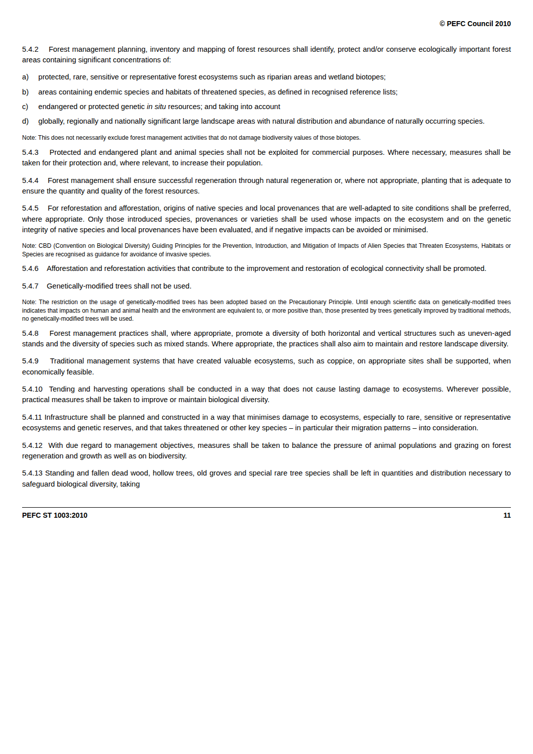© PEFC Council 2010
5.4.2 Forest management planning, inventory and mapping of forest resources shall identify, protect and/or conserve ecologically important forest areas containing significant concentrations of:
a) protected, rare, sensitive or representative forest ecosystems such as riparian areas and wetland biotopes;
b) areas containing endemic species and habitats of threatened species, as defined in recognised reference lists;
c) endangered or protected genetic in situ resources; and taking into account
d) globally, regionally and nationally significant large landscape areas with natural distribution and abundance of naturally occurring species.
Note: This does not necessarily exclude forest management activities that do not damage biodiversity values of those biotopes.
5.4.3 Protected and endangered plant and animal species shall not be exploited for commercial purposes. Where necessary, measures shall be taken for their protection and, where relevant, to increase their population.
5.4.4 Forest management shall ensure successful regeneration through natural regeneration or, where not appropriate, planting that is adequate to ensure the quantity and quality of the forest resources.
5.4.5 For reforestation and afforestation, origins of native species and local provenances that are well-adapted to site conditions shall be preferred, where appropriate. Only those introduced species, provenances or varieties shall be used whose impacts on the ecosystem and on the genetic integrity of native species and local provenances have been evaluated, and if negative impacts can be avoided or minimised.
Note: CBD (Convention on Biological Diversity) Guiding Principles for the Prevention, Introduction, and Mitigation of Impacts of Alien Species that Threaten Ecosystems, Habitats or Species are recognised as guidance for avoidance of invasive species.
5.4.6 Afforestation and reforestation activities that contribute to the improvement and restoration of ecological connectivity shall be promoted.
5.4.7 Genetically-modified trees shall not be used.
Note: The restriction on the usage of genetically-modified trees has been adopted based on the Precautionary Principle. Until enough scientific data on genetically-modified trees indicates that impacts on human and animal health and the environment are equivalent to, or more positive than, those presented by trees genetically improved by traditional methods, no genetically-modified trees will be used.
5.4.8 Forest management practices shall, where appropriate, promote a diversity of both horizontal and vertical structures such as uneven-aged stands and the diversity of species such as mixed stands. Where appropriate, the practices shall also aim to maintain and restore landscape diversity.
5.4.9 Traditional management systems that have created valuable ecosystems, such as coppice, on appropriate sites shall be supported, when economically feasible.
5.4.10 Tending and harvesting operations shall be conducted in a way that does not cause lasting damage to ecosystems. Wherever possible, practical measures shall be taken to improve or maintain biological diversity.
5.4.11 Infrastructure shall be planned and constructed in a way that minimises damage to ecosystems, especially to rare, sensitive or representative ecosystems and genetic reserves, and that takes threatened or other key species – in particular their migration patterns – into consideration.
5.4.12 With due regard to management objectives, measures shall be taken to balance the pressure of animal populations and grazing on forest regeneration and growth as well as on biodiversity.
5.4.13 Standing and fallen dead wood, hollow trees, old groves and special rare tree species shall be left in quantities and distribution necessary to safeguard biological diversity, taking
PEFC ST 1003:2010 11